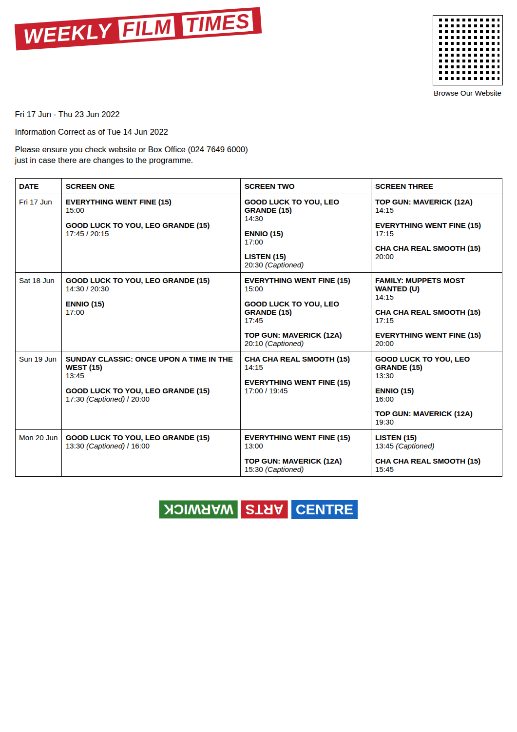WEEKLY FILM TIMES
Browse Our Website
Fri 17 Jun - Thu 23 Jun 2022
Information Correct as of Tue 14 Jun 2022
Please ensure you check website or Box Office (024 7649 6000)
just in case there are changes to the programme.
Film screening times by date and screen
| DATE | SCREEN ONE | SCREEN TWO | SCREEN THREE |
| --- | --- | --- | --- |
| Fri 17 Jun | EVERYTHING WENT FINE (15) 15:00 GOOD LUCK TO YOU, LEO GRANDE (15) 17:45 / 20:15 | GOOD LUCK TO YOU, LEO GRANDE (15) 14:30 ENNIO (15) 17:00 LISTEN (15) 20:30 (Captioned) | TOP GUN: MAVERICK (12A) 14:15 EVERYTHING WENT FINE (15) 17:15 CHA CHA REAL SMOOTH (15) 20:00 |
| Sat 18 Jun | GOOD LUCK TO YOU, LEO GRANDE (15) 14:30 / 20:30 ENNIO (15) 17:00 | EVERYTHING WENT FINE (15) 15:00 GOOD LUCK TO YOU, LEO GRANDE (15) 17:45 TOP GUN: MAVERICK (12A) 20:10 (Captioned) | FAMILY: MUPPETS MOST WANTED (U) 14:15 CHA CHA REAL SMOOTH (15) 17:15 EVERYTHING WENT FINE (15) 20:00 |
| Sun 19 Jun | SUNDAY CLASSIC: ONCE UPON A TIME IN THE WEST (15) 13:45 GOOD LUCK TO YOU, LEO GRANDE (15) 17:30 (Captioned) / 20:00 | CHA CHA REAL SMOOTH (15) 14:15 EVERYTHING WENT FINE (15) 17:00 / 19:45 | GOOD LUCK TO YOU, LEO GRANDE (15) 13:30 ENNIO (15) 16:00 TOP GUN: MAVERICK (12A) 19:30 |
| Mon 20 Jun | GOOD LUCK TO YOU, LEO GRANDE (15) 13:30 (Captioned) / 16:00 | EVERYTHING WENT FINE (15) 13:00 TOP GUN: MAVERICK (12A) 15:30 (Captioned) | LISTEN (15) 13:45 (Captioned) CHA CHA REAL SMOOTH (15) 15:45 |
WARWICK ARTS CENTRE